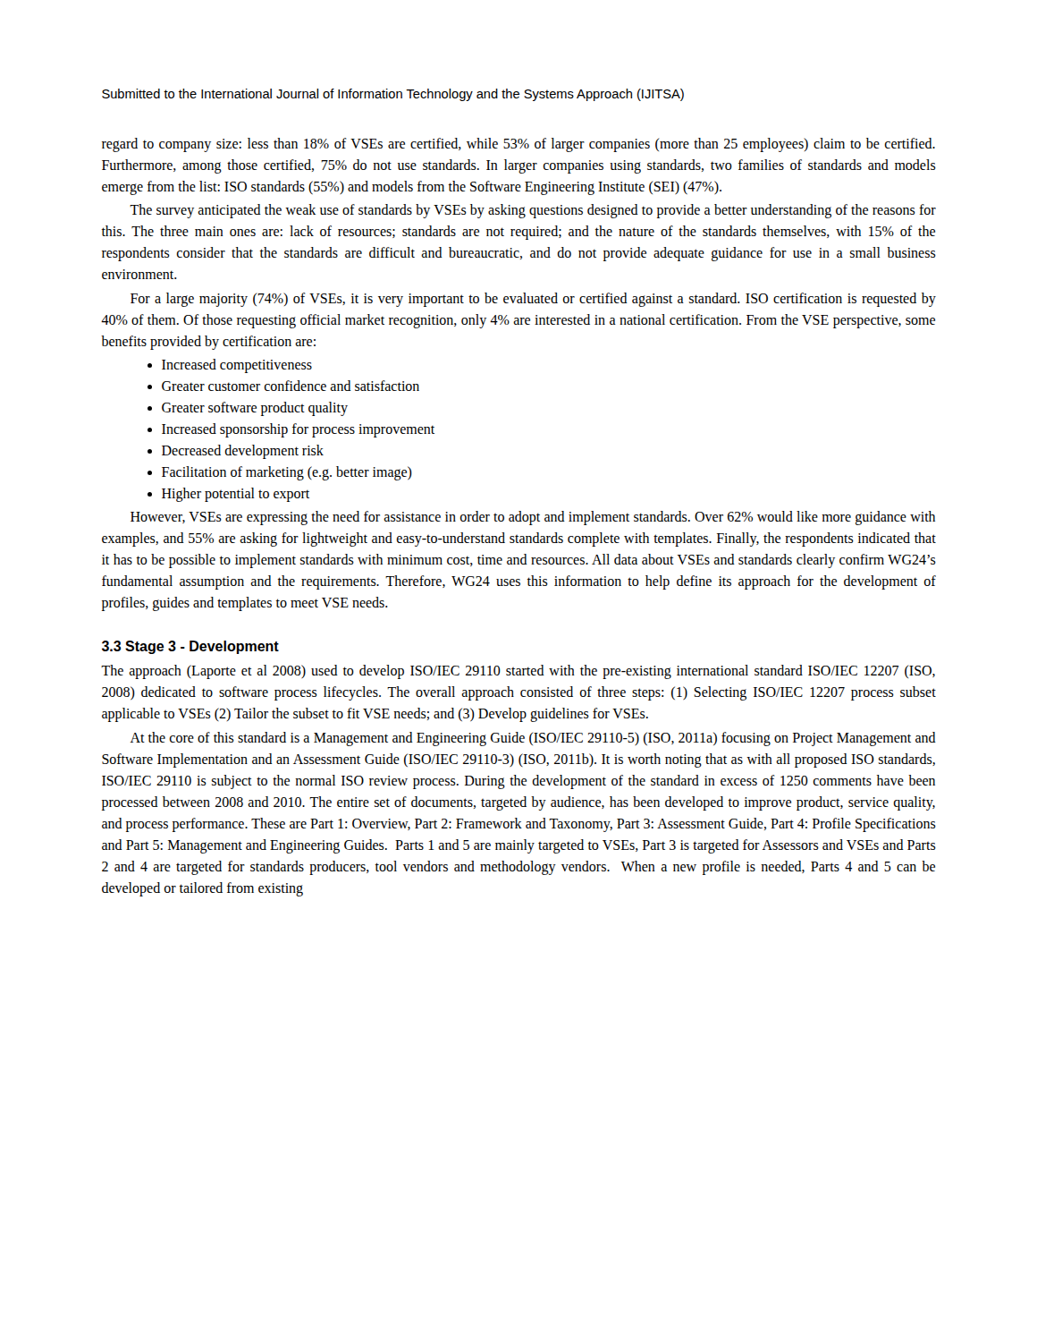Submitted to the International Journal of Information Technology and the Systems Approach (IJITSA)
regard to company size: less than 18% of VSEs are certified, while 53% of larger companies (more than 25 employees) claim to be certified. Furthermore, among those certified, 75% do not use standards. In larger companies using standards, two families of standards and models emerge from the list: ISO standards (55%) and models from the Software Engineering Institute (SEI) (47%).
The survey anticipated the weak use of standards by VSEs by asking questions designed to provide a better understanding of the reasons for this. The three main ones are: lack of resources; standards are not required; and the nature of the standards themselves, with 15% of the respondents consider that the standards are difficult and bureaucratic, and do not provide adequate guidance for use in a small business environment.
For a large majority (74%) of VSEs, it is very important to be evaluated or certified against a standard. ISO certification is requested by 40% of them. Of those requesting official market recognition, only 4% are interested in a national certification. From the VSE perspective, some benefits provided by certification are:
Increased competitiveness
Greater customer confidence and satisfaction
Greater software product quality
Increased sponsorship for process improvement
Decreased development risk
Facilitation of marketing (e.g. better image)
Higher potential to export
However, VSEs are expressing the need for assistance in order to adopt and implement standards. Over 62% would like more guidance with examples, and 55% are asking for lightweight and easy-to-understand standards complete with templates. Finally, the respondents indicated that it has to be possible to implement standards with minimum cost, time and resources. All data about VSEs and standards clearly confirm WG24’s fundamental assumption and the requirements. Therefore, WG24 uses this information to help define its approach for the development of profiles, guides and templates to meet VSE needs.
3.3 Stage 3 - Development
The approach (Laporte et al 2008) used to develop ISO/IEC 29110 started with the pre-existing international standard ISO/IEC 12207 (ISO, 2008) dedicated to software process lifecycles. The overall approach consisted of three steps: (1) Selecting ISO/IEC 12207 process subset applicable to VSEs (2) Tailor the subset to fit VSE needs; and (3) Develop guidelines for VSEs.
At the core of this standard is a Management and Engineering Guide (ISO/IEC 29110-5) (ISO, 2011a) focusing on Project Management and Software Implementation and an Assessment Guide (ISO/IEC 29110-3) (ISO, 2011b). It is worth noting that as with all proposed ISO standards, ISO/IEC 29110 is subject to the normal ISO review process. During the development of the standard in excess of 1250 comments have been processed between 2008 and 2010. The entire set of documents, targeted by audience, has been developed to improve product, service quality, and process performance. These are Part 1: Overview, Part 2: Framework and Taxonomy, Part 3: Assessment Guide, Part 4: Profile Specifications and Part 5: Management and Engineering Guides. Parts 1 and 5 are mainly targeted to VSEs, Part 3 is targeted for Assessors and VSEs and Parts 2 and 4 are targeted for standards producers, tool vendors and methodology vendors. When a new profile is needed, Parts 4 and 5 can be developed or tailored from existing